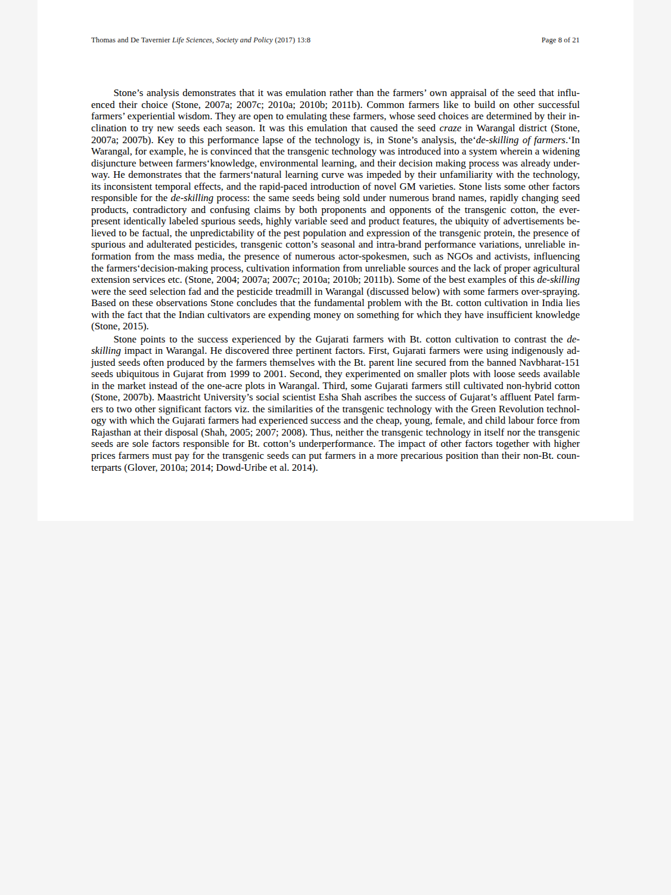Thomas and De Tavernier Life Sciences, Society and Policy (2017) 13:8
Page 8 of 21
Stone’s analysis demonstrates that it was emulation rather than the farmers’ own appraisal of the seed that influenced their choice (Stone, 2007a; 2007c; 2010a; 2010b; 2011b). Common farmers like to build on other successful farmers’ experiential wisdom. They are open to emulating these farmers, whose seed choices are determined by their inclination to try new seeds each season. It was this emulation that caused the seed craze in Warangal district (Stone, 2007a; 2007b). Key to this performance lapse of the technology is, in Stone’s analysis, the‘de-skilling of farmers.‘In Warangal, for example, he is convinced that the transgenic technology was introduced into a system wherein a widening disjuncture between farmers‘knowledge, environmental learning, and their decision making process was already underway. He demonstrates that the farmers‘natural learning curve was impeded by their unfamiliarity with the technology, its inconsistent temporal effects, and the rapid-paced introduction of novel GM varieties. Stone lists some other factors responsible for the de-skilling process: the same seeds being sold under numerous brand names, rapidly changing seed products, contradictory and confusing claims by both proponents and opponents of the transgenic cotton, the ever-present identically labeled spurious seeds, highly variable seed and product features, the ubiquity of advertisements believed to be factual, the unpredictability of the pest population and expression of the transgenic protein, the presence of spurious and adulterated pesticides, transgenic cotton’s seasonal and intra-brand performance variations, unreliable information from the mass media, the presence of numerous actor-spokesmen, such as NGOs and activists, influencing the farmers‘decision-making process, cultivation information from unreliable sources and the lack of proper agricultural extension services etc. (Stone, 2004; 2007a; 2007c; 2010a; 2010b; 2011b). Some of the best examples of this de-skilling were the seed selection fad and the pesticide treadmill in Warangal (discussed below) with some farmers over-spraying. Based on these observations Stone concludes that the fundamental problem with the Bt. cotton cultivation in India lies with the fact that the Indian cultivators are expending money on something for which they have insufficient knowledge (Stone, 2015).
Stone points to the success experienced by the Gujarati farmers with Bt. cotton cultivation to contrast the de-skilling impact in Warangal. He discovered three pertinent factors. First, Gujarati farmers were using indigenously adjusted seeds often produced by the farmers themselves with the Bt. parent line secured from the banned Navbharat-151 seeds ubiquitous in Gujarat from 1999 to 2001. Second, they experimented on smaller plots with loose seeds available in the market instead of the one-acre plots in Warangal. Third, some Gujarati farmers still cultivated non-hybrid cotton (Stone, 2007b). Maastricht University’s social scientist Esha Shah ascribes the success of Gujarat’s affluent Patel farmers to two other significant factors viz. the similarities of the transgenic technology with the Green Revolution technology with which the Gujarati farmers had experienced success and the cheap, young, female, and child labour force from Rajasthan at their disposal (Shah, 2005; 2007; 2008). Thus, neither the transgenic technology in itself nor the transgenic seeds are sole factors responsible for Bt. cotton’s underperformance. The impact of other factors together with higher prices farmers must pay for the transgenic seeds can put farmers in a more precarious position than their non-Bt. counterparts (Glover, 2010a; 2014; Dowd-Uribe et al. 2014).